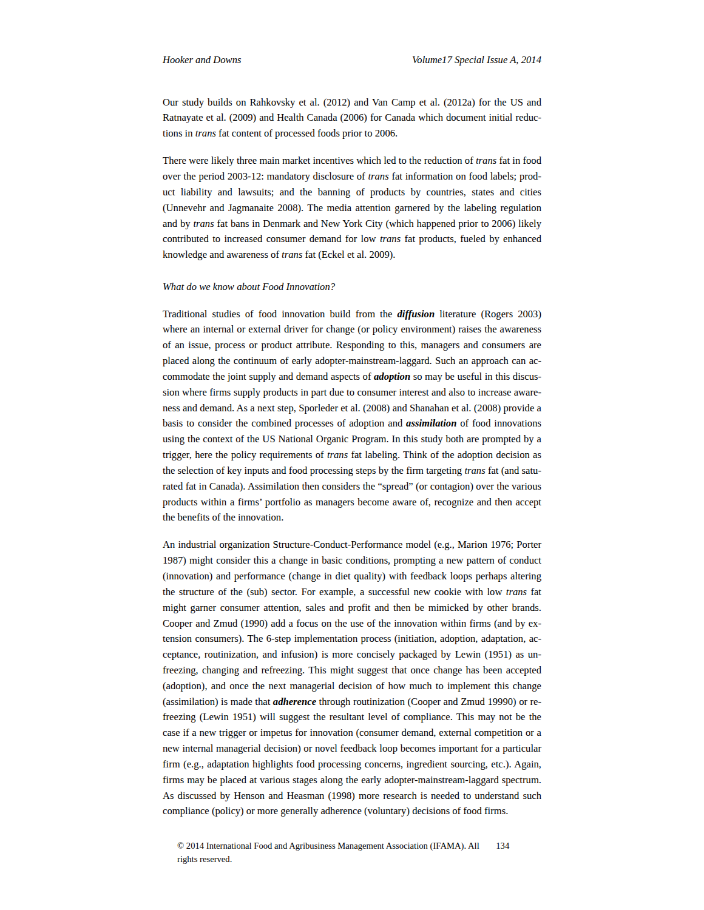Hooker and Downs Volume17 Special Issue A, 2014
Our study builds on Rahkovsky et al. (2012) and Van Camp et al. (2012a) for the US and Ratnayate et al. (2009) and Health Canada (2006) for Canada which document initial reductions in trans fat content of processed foods prior to 2006.
There were likely three main market incentives which led to the reduction of trans fat in food over the period 2003-12: mandatory disclosure of trans fat information on food labels; product liability and lawsuits; and the banning of products by countries, states and cities (Unnevehr and Jagmanaite 2008). The media attention garnered by the labeling regulation and by trans fat bans in Denmark and New York City (which happened prior to 2006) likely contributed to increased consumer demand for low trans fat products, fueled by enhanced knowledge and awareness of trans fat (Eckel et al. 2009).
What do we know about Food Innovation?
Traditional studies of food innovation build from the diffusion literature (Rogers 2003) where an internal or external driver for change (or policy environment) raises the awareness of an issue, process or product attribute. Responding to this, managers and consumers are placed along the continuum of early adopter-mainstream-laggard. Such an approach can accommodate the joint supply and demand aspects of adoption so may be useful in this discussion where firms supply products in part due to consumer interest and also to increase awareness and demand. As a next step, Sporleder et al. (2008) and Shanahan et al. (2008) provide a basis to consider the combined processes of adoption and assimilation of food innovations using the context of the US National Organic Program. In this study both are prompted by a trigger, here the policy requirements of trans fat labeling. Think of the adoption decision as the selection of key inputs and food processing steps by the firm targeting trans fat (and saturated fat in Canada). Assimilation then considers the “spread” (or contagion) over the various products within a firms’ portfolio as managers become aware of, recognize and then accept the benefits of the innovation.
An industrial organization Structure-Conduct-Performance model (e.g., Marion 1976; Porter 1987) might consider this a change in basic conditions, prompting a new pattern of conduct (innovation) and performance (change in diet quality) with feedback loops perhaps altering the structure of the (sub) sector. For example, a successful new cookie with low trans fat might garner consumer attention, sales and profit and then be mimicked by other brands. Cooper and Zmud (1990) add a focus on the use of the innovation within firms (and by extension consumers). The 6-step implementation process (initiation, adoption, adaptation, acceptance, routinization, and infusion) is more concisely packaged by Lewin (1951) as unfreezing, changing and refreezing. This might suggest that once change has been accepted (adoption), and once the next managerial decision of how much to implement this change (assimilation) is made that adherence through routinization (Cooper and Zmud 19990) or refreezing (Lewin 1951) will suggest the resultant level of compliance. This may not be the case if a new trigger or impetus for innovation (consumer demand, external competition or a new internal managerial decision) or novel feedback loop becomes important for a particular firm (e.g., adaptation highlights food processing concerns, ingredient sourcing, etc.). Again, firms may be placed at various stages along the early adopter-mainstream-laggard spectrum. As discussed by Henson and Heasman (1998) more research is needed to understand such compliance (policy) or more generally adherence (voluntary) decisions of food firms.
© 2014 International Food and Agribusiness Management Association (IFAMA). All rights reserved. 134